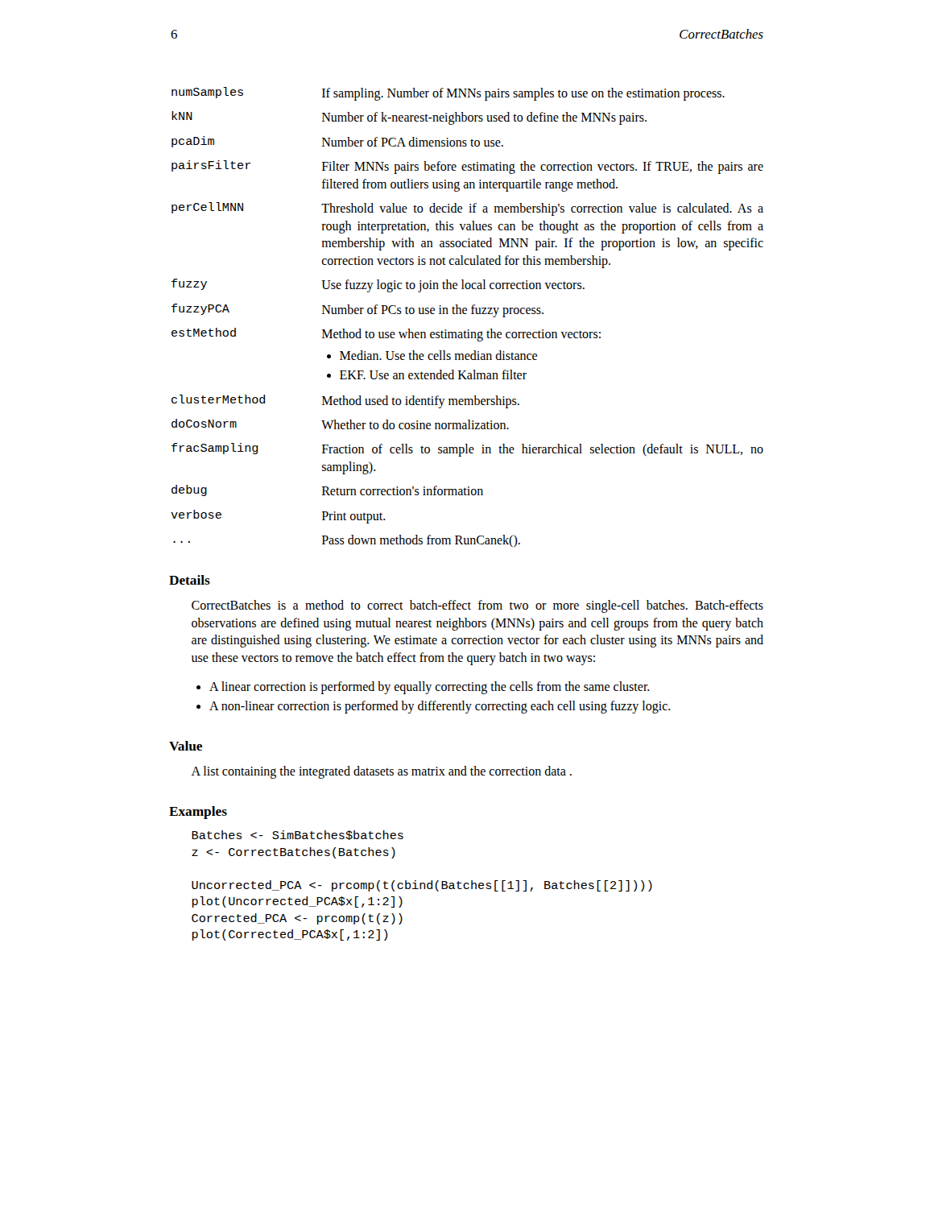6 CorrectBatches
numSamples
If sampling. Number of MNNs pairs samples to use on the estimation process.
kNN
Number of k-nearest-neighbors used to define the MNNs pairs.
pcaDim
Number of PCA dimensions to use.
pairsFilter
Filter MNNs pairs before estimating the correction vectors. If TRUE, the pairs are filtered from outliers using an interquartile range method.
perCellMNN
Threshold value to decide if a membership's correction value is calculated. As a rough interpretation, this values can be thought as the proportion of cells from a membership with an associated MNN pair. If the proportion is low, an specific correction vectors is not calculated for this membership.
fuzzy
Use fuzzy logic to join the local correction vectors.
fuzzyPCA
Number of PCs to use in the fuzzy process.
estMethod
Method to use when estimating the correction vectors:
Median. Use the cells median distance
EKF. Use an extended Kalman filter
clusterMethod
Method used to identify memberships.
doCosNorm
Whether to do cosine normalization.
fracSampling
Fraction of cells to sample in the hierarchical selection (default is NULL, no sampling).
debug
Return correction's information
verbose
Print output.
...
Pass down methods from RunCanek().
Details
CorrectBatches is a method to correct batch-effect from two or more single-cell batches. Batch-effects observations are defined using mutual nearest neighbors (MNNs) pairs and cell groups from the query batch are distinguished using clustering. We estimate a correction vector for each cluster using its MNNs pairs and use these vectors to remove the batch effect from the query batch in two ways:
A linear correction is performed by equally correcting the cells from the same cluster.
A non-linear correction is performed by differently correcting each cell using fuzzy logic.
Value
A list containing the integrated datasets as matrix and the correction data .
Examples
Batches <- SimBatches$batches
z <- CorrectBatches(Batches)

Uncorrected_PCA <- prcomp(t(cbind(Batches[[1]], Batches[[2]])))
plot(Uncorrected_PCA$x[,1:2])
Corrected_PCA <- prcomp(t(z))
plot(Corrected_PCA$x[,1:2])